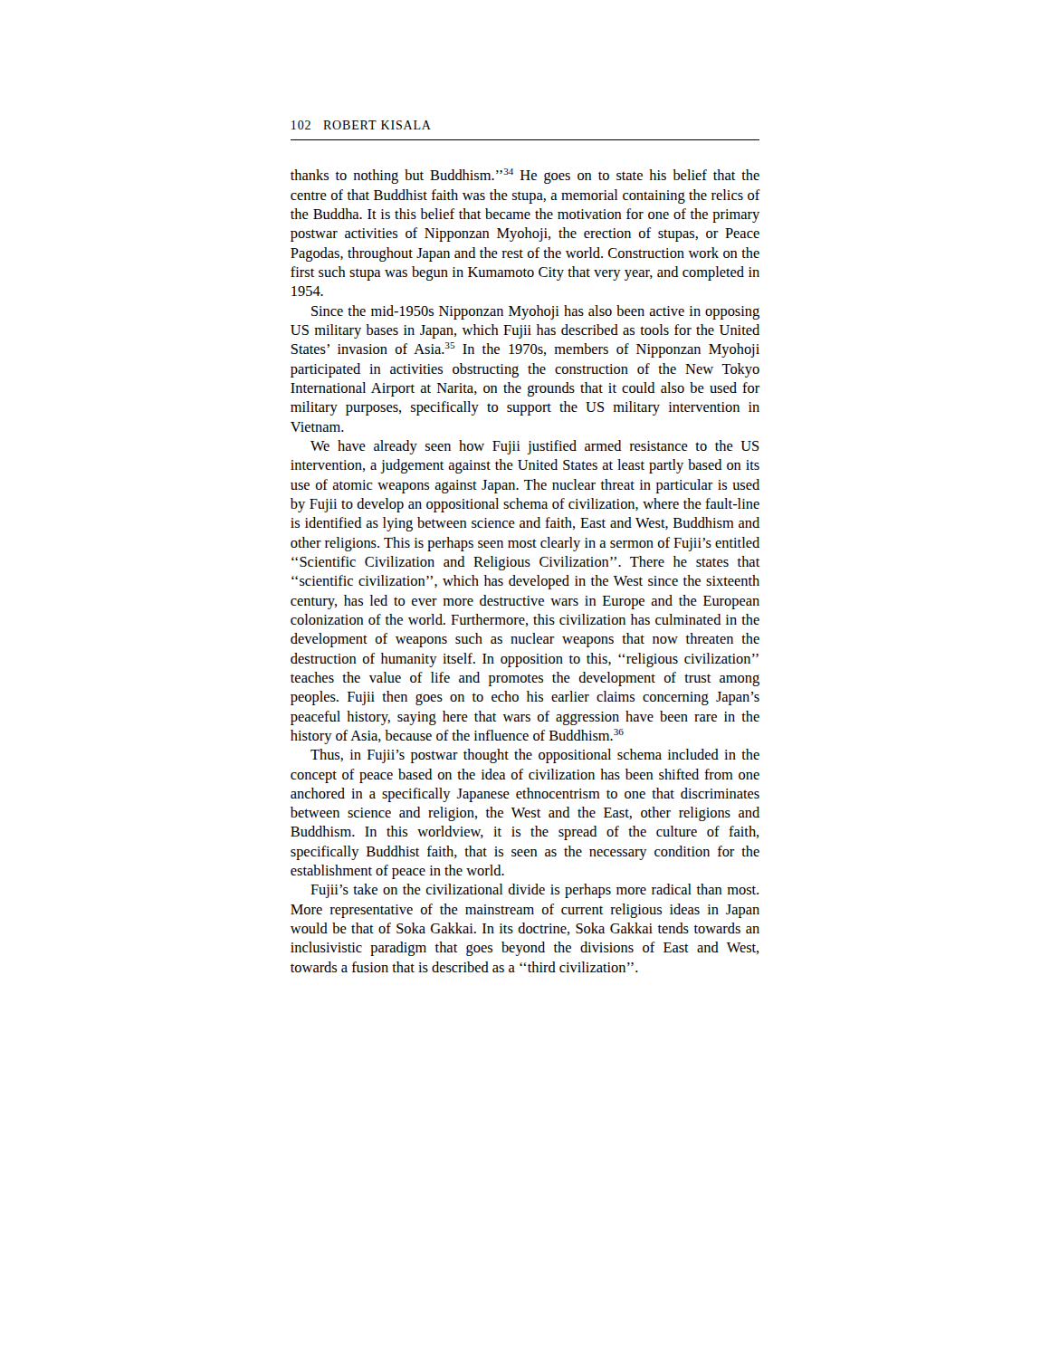102 ROBERT KISALA
thanks to nothing but Buddhism.’’34 He goes on to state his belief that the centre of that Buddhist faith was the stupa, a memorial containing the relics of the Buddha. It is this belief that became the motivation for one of the primary postwar activities of Nipponzan Myohoji, the erection of stupas, or Peace Pagodas, throughout Japan and the rest of the world. Construction work on the first such stupa was begun in Kumamoto City that very year, and completed in 1954.
Since the mid-1950s Nipponzan Myohoji has also been active in oppos­ing US military bases in Japan, which Fujii has described as tools for the United States’ invasion of Asia.35 In the 1970s, members of Nipponzan Myohoji participated in activities obstructing the construction of the New Tokyo International Airport at Narita, on the grounds that it could also be used for military purposes, specifically to support the US military intervention in Vietnam.
We have already seen how Fujii justified armed resistance to the US intervention, a judgement against the United States at least partly based on its use of atomic weapons against Japan. The nuclear threat in partic­ular is used by Fujii to develop an oppositional schema of civilization, where the fault-line is identified as lying between science and faith, East and West, Buddhism and other religions. This is perhaps seen most clearly in a sermon of Fujii’s entitled ‘‘Scientific Civilization and Reli­gious Civilization’’. There he states that ‘‘scientific civilization’’, which has developed in the West since the sixteenth century, has led to ever more destructive wars in Europe and the European colonization of the world. Furthermore, this civilization has culminated in the development of weapons such as nuclear weapons that now threaten the destruction of humanity itself. In opposition to this, ‘‘religious civilization’’ teaches the value of life and promotes the development of trust among peoples. Fujii then goes on to echo his earlier claims concerning Japan’s peaceful history, saying here that wars of aggression have been rare in the history of Asia, because of the influence of Buddhism.36
Thus, in Fujii’s postwar thought the oppositional schema included in the concept of peace based on the idea of civilization has been shifted from one anchored in a specifically Japanese ethnocentrism to one that discriminates between science and religion, the West and the East, other religions and Buddhism. In this worldview, it is the spread of the culture of faith, specifically Buddhist faith, that is seen as the necessary condition for the establishment of peace in the world.
Fujii’s take on the civilizational divide is perhaps more radical than most. More representative of the mainstream of current religious ideas in Japan would be that of Soka Gakkai. In its doctrine, Soka Gakkai tends towards an inclusivistic paradigm that goes beyond the divisions of East and West, towards a fusion that is described as a ‘‘third civilization’’.